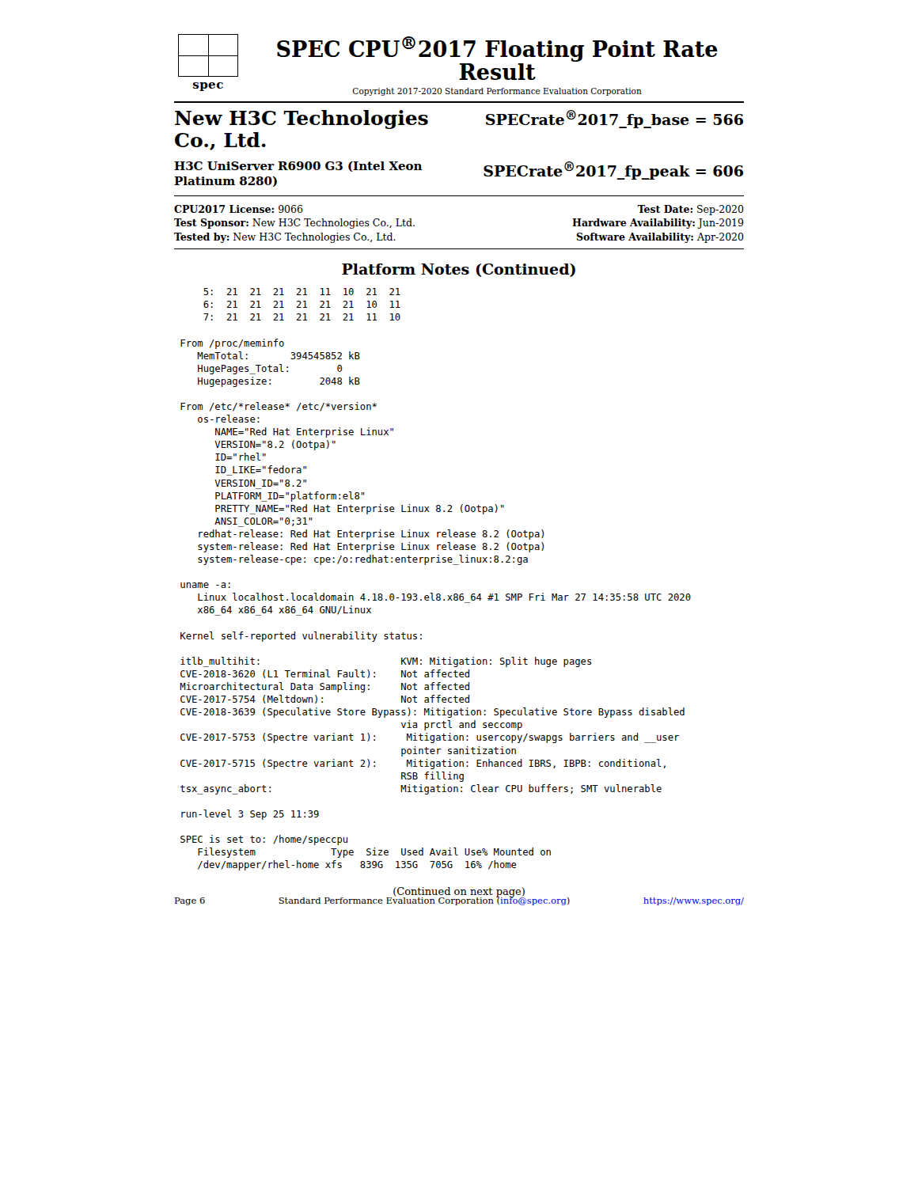spec
SPEC CPU®2017 Floating Point Rate Result
Copyright 2017-2020 Standard Performance Evaluation Corporation
New H3C Technologies Co., Ltd.
SPECrate®2017_fp_base = 566
H3C UniServer R6900 G3 (Intel Xeon Platinum 8280)
SPECrate®2017_fp_peak = 606
CPU2017 License: 9066
Test Sponsor: New H3C Technologies Co., Ltd.
Tested by: New H3C Technologies Co., Ltd.
Test Date: Sep-2020
Hardware Availability: Jun-2019
Software Availability: Apr-2020
Platform Notes (Continued)
     5:  21  21  21  21  11  10  21  21
     6:  21  21  21  21  21  21  10  11
     7:  21  21  21  21  21  21  11  10

 From /proc/meminfo
    MemTotal:       394545852 kB
    HugePages_Total:        0
    Hugepagesize:        2048 kB

 From /etc/*release* /etc/*version*
    os-release:
       NAME="Red Hat Enterprise Linux"
       VERSION="8.2 (Ootpa)"
       ID="rhel"
       ID_LIKE="fedora"
       VERSION_ID="8.2"
       PLATFORM_ID="platform:el8"
       PRETTY_NAME="Red Hat Enterprise Linux 8.2 (Ootpa)"
       ANSI_COLOR="0;31"
    redhat-release: Red Hat Enterprise Linux release 8.2 (Ootpa)
    system-release: Red Hat Enterprise Linux release 8.2 (Ootpa)
    system-release-cpe: cpe:/o:redhat:enterprise_linux:8.2:ga

 uname -a:
    Linux localhost.localdomain 4.18.0-193.el8.x86_64 #1 SMP Fri Mar 27 14:35:58 UTC 2020
    x86_64 x86_64 x86_64 GNU/Linux

 Kernel self-reported vulnerability status:

 itlb_multihit:                        KVM: Mitigation: Split huge pages
 CVE-2018-3620 (L1 Terminal Fault):    Not affected
 Microarchitectural Data Sampling:     Not affected
 CVE-2017-5754 (Meltdown):             Not affected
 CVE-2018-3639 (Speculative Store Bypass): Mitigation: Speculative Store Bypass disabled
                                       via prctl and seccomp
 CVE-2017-5753 (Spectre variant 1):     Mitigation: usercopy/swapgs barriers and __user
                                       pointer sanitization
 CVE-2017-5715 (Spectre variant 2):     Mitigation: Enhanced IBRS, IBPB: conditional,
                                       RSB filling
 tsx_async_abort:                      Mitigation: Clear CPU buffers; SMT vulnerable

 run-level 3 Sep 25 11:39

 SPEC is set to: /home/speccpu
    Filesystem             Type  Size  Used Avail Use% Mounted on
    /dev/mapper/rhel-home xfs   839G  135G  705G  16% /home
(Continued on next page)
Page 6
Standard Performance Evaluation Corporation (info@spec.org)
https://www.spec.org/